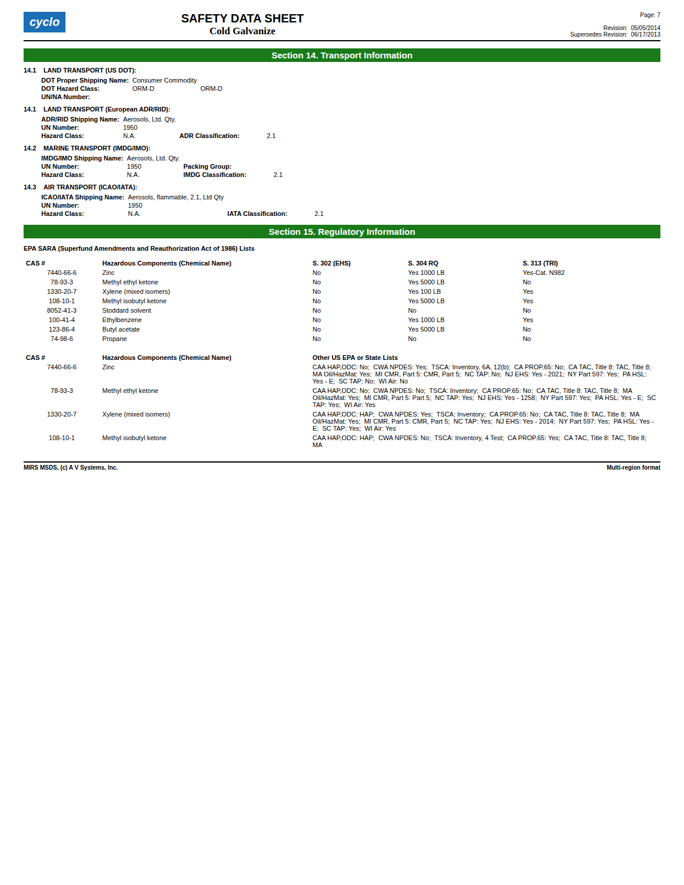cyclo
SAFETY DATA SHEET
Cold Galvanize
Page: 7
Revision: 05/05/2014
Supersedes Revision: 06/17/2013
Section 14. Transport Information
14.1 LAND TRANSPORT (US DOT):
| DOT Proper Shipping Name: | Consumer Commodity | |
| DOT Hazard Class: | ORM-D | ORM-D |
| UN/NA Number: | | |
14.1 LAND TRANSPORT (European ADR/RID):
| ADR/RID Shipping Name: | Aerosols, Ltd. Qty. | | |
| UN Number: | 1950 | | |
| Hazard Class: | N.A. | ADR Classification: | 2.1 |
14.2 MARINE TRANSPORT (IMDG/IMO):
| IMDG/IMO Shipping Name: | Aerosols, Ltd. Qty. | | |
| UN Number: | 1950 | Packing Group: | |
| Hazard Class: | N.A. | IMDG Classification: | 2.1 |
14.3 AIR TRANSPORT (ICAO/IATA):
| ICAO/IATA Shipping Name: | Aerosols, flammable, 2.1, Ltd Qty | | |
| UN Number: | 1950 | | |
| Hazard Class: | N.A. | IATA Classification: | 2.1 |
Section 15. Regulatory Information
EPA SARA (Superfund Amendments and Reauthorization Act of 1986) Lists
| CAS # | Hazardous Components (Chemical Name) | S. 302 (EHS) | S. 304 RQ | S. 313 (TRI) |
| --- | --- | --- | --- | --- |
| 7440-66-6 | Zinc | No | Yes 1000 LB | Yes-Cat. N982 |
| 78-93-3 | Methyl ethyl ketone | No | Yes 5000 LB | No |
| 1330-20-7 | Xylene (mixed isomers) | No | Yes 100 LB | Yes |
| 108-10-1 | Methyl isobutyl ketone | No | Yes 5000 LB | Yes |
| 8052-41-3 | Stoddard solvent | No | No | No |
| 100-41-4 | Ethylbenzene | No | Yes 1000 LB | Yes |
| 123-86-4 | Butyl acetate | No | Yes 5000 LB | No |
| 74-98-6 | Propane | No | No | No |
| CAS # | Hazardous Components (Chemical Name) | Other US EPA or State Lists |
| --- | --- | --- |
| 7440-66-6 | Zinc | CAA HAP,ODC: No; CWA NPDES: Yes; TSCA: Inventory, 6A, 12(b); CA PROP.65: No; CA TAC, Title 8: TAC, Title 8; MA Oil/HazMat: Yes; MI CMR, Part 5: CMR, Part 5; NC TAP: No; NJ EHS: Yes - 2021; NY Part 597: Yes; PA HSL: Yes - E; SC TAP: No; WI Air: No |
| 78-93-3 | Methyl ethyl ketone | CAA HAP,ODC: No; CWA NPDES: No; TSCA: Inventory; CA PROP.65: No; CA TAC, Title 8: TAC, Title 8; MA Oil/HazMat: Yes; MI CMR, Part 5: Part 5; NC TAP: Yes; NJ EHS: Yes - 1258; NY Part 597: Yes; PA HSL: Yes - E; SC TAP: Yes; WI Air: Yes |
| 1330-20-7 | Xylene (mixed isomers) | CAA HAP,ODC: HAP; CWA NPDES: Yes; TSCA: Inventory; CA PROP.65: No; CA TAC, Title 8: TAC, Title 8; MA Oil/HazMat: Yes; MI CMR, Part 5: CMR, Part 5; NC TAP: Yes; NJ EHS: Yes - 2014; NY Part 597: Yes; PA HSL: Yes - E; SC TAP: Yes; WI Air: Yes |
| 108-10-1 | Methyl isobutyl ketone | CAA HAP,ODC: HAP; CWA NPDES: No; TSCA: Inventory, 4 Test; CA PROP.65: Yes; CA TAC, Title 8: TAC, Title 8; MA |
MIRS MSDS, (c) A V Systems, Inc.
Multi-region format